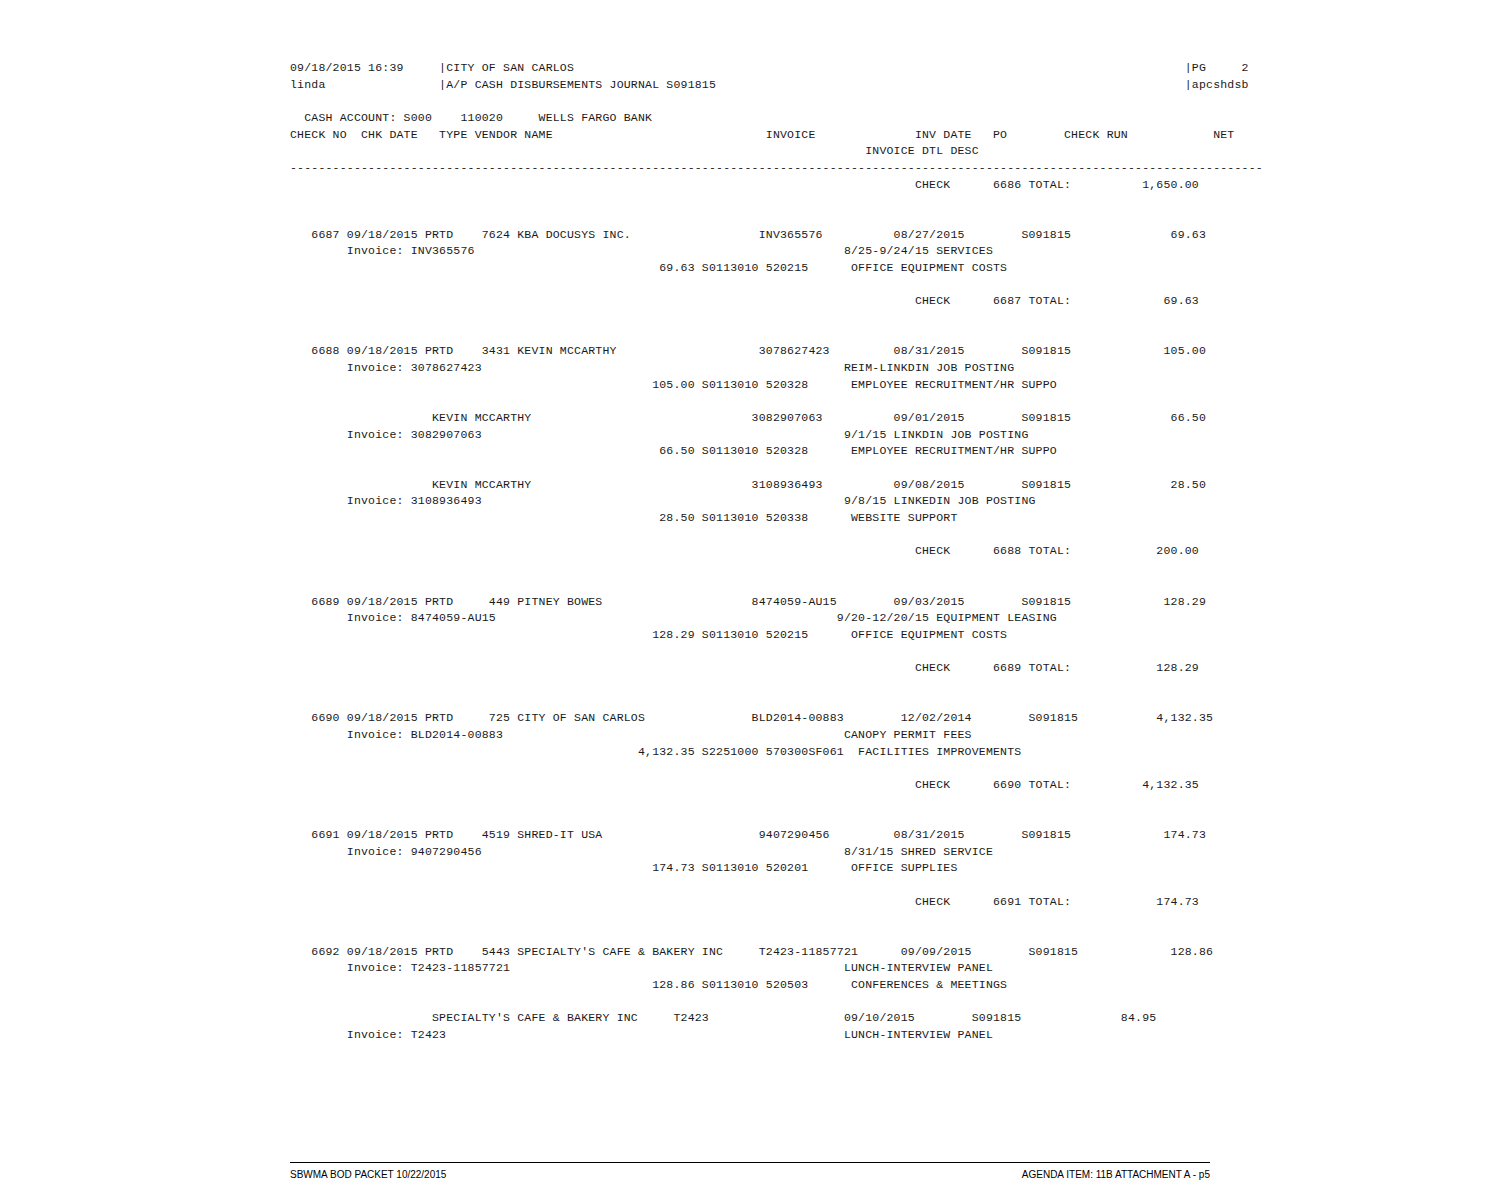09/18/2015 16:39     |CITY OF SAN CARLOS                                                                                      |PG     2
linda                |A/P CASH DISBURSEMENTS JOURNAL S091815                                                                  |apcshdsb

  CASH ACCOUNT: S000    110020     WELLS FARGO BANK
CHECK NO  CHK DATE   TYPE VENDOR NAME                              INVOICE              INV DATE   PO        CHECK RUN            NET
                                                                                 INVOICE DTL DESC
-----------------------------------------------------------------------------------------------------------------------------------------
                                                                                        CHECK      6686 TOTAL:          1,650.00


   6687 09/18/2015 PRTD    7624 KBA DOCUSYS INC.                  INV365576          08/27/2015        S091815              69.63
        Invoice: INV365576                                                    8/25-9/24/15 SERVICES
                                                    69.63 S0113010 520215      OFFICE EQUIPMENT COSTS

                                                                                        CHECK      6687 TOTAL:             69.63


   6688 09/18/2015 PRTD    3431 KEVIN MCCARTHY                    3078627423         08/31/2015        S091815             105.00
        Invoice: 3078627423                                                   REIM-LINKDIN JOB POSTING
                                                   105.00 S0113010 520328      EMPLOYEE RECRUITMENT/HR SUPPO

                    KEVIN MCCARTHY                               3082907063          09/01/2015        S091815              66.50
        Invoice: 3082907063                                                   9/1/15 LINKDIN JOB POSTING
                                                    66.50 S0113010 520328      EMPLOYEE RECRUITMENT/HR SUPPO

                    KEVIN MCCARTHY                               3108936493          09/08/2015        S091815              28.50
        Invoice: 3108936493                                                   9/8/15 LINKEDIN JOB POSTING
                                                    28.50 S0113010 520338      WEBSITE SUPPORT

                                                                                        CHECK      6688 TOTAL:            200.00


   6689 09/18/2015 PRTD     449 PITNEY BOWES                     8474059-AU15        09/03/2015        S091815             128.29
        Invoice: 8474059-AU15                                                9/20-12/20/15 EQUIPMENT LEASING
                                                   128.29 S0113010 520215      OFFICE EQUIPMENT COSTS

                                                                                        CHECK      6689 TOTAL:            128.29


   6690 09/18/2015 PRTD     725 CITY OF SAN CARLOS               BLD2014-00883        12/02/2014        S091815           4,132.35
        Invoice: BLD2014-00883                                                CANOPY PERMIT FEES
                                                 4,132.35 S2251000 570300SF061  FACILITIES IMPROVEMENTS

                                                                                        CHECK      6690 TOTAL:          4,132.35


   6691 09/18/2015 PRTD    4519 SHRED-IT USA                      9407290456         08/31/2015        S091815             174.73
        Invoice: 9407290456                                                   8/31/15 SHRED SERVICE
                                                   174.73 S0113010 520201      OFFICE SUPPLIES

                                                                                        CHECK      6691 TOTAL:            174.73


   6692 09/18/2015 PRTD    5443 SPECIALTY'S CAFE & BAKERY INC     T2423-11857721      09/09/2015        S091815             128.86
        Invoice: T2423-11857721                                               LUNCH-INTERVIEW PANEL
                                                   128.86 S0113010 520503      CONFERENCES & MEETINGS

                    SPECIALTY'S CAFE & BAKERY INC     T2423                   09/10/2015        S091815              84.95
        Invoice: T2423                                                        LUNCH-INTERVIEW PANEL
SBWMA BOD PACKET 10/22/2015
AGENDA ITEM: 11B ATTACHMENT A - p5